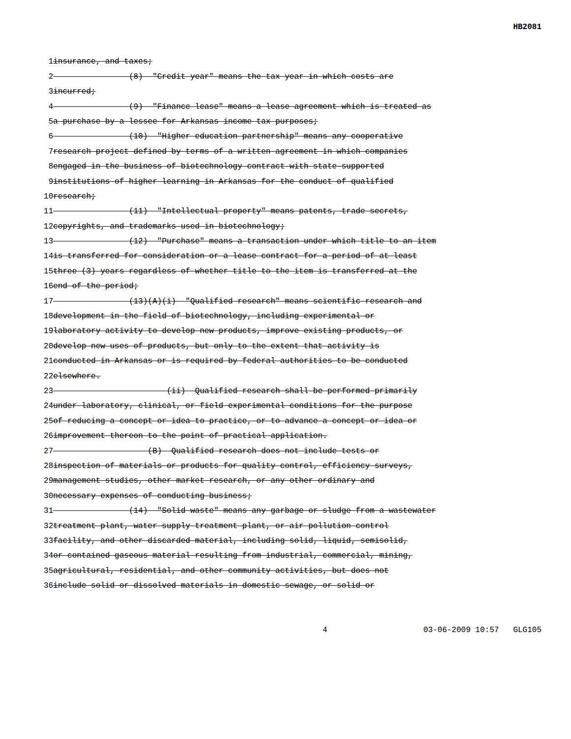HB2081
| 1 | insurance, and taxes; |
| 2 | (8) "Credit year" means the tax year in which costs are |
| 3 | incurred; |
| 4 | (9) "Finance lease" means a lease agreement which is treated as |
| 5 | a purchase by a lessee for Arkansas income tax purposes; |
| 6 | (10) "Higher education partnership" means any cooperative |
| 7 | research project defined by terms of a written agreement in which companies |
| 8 | engaged in the business of biotechnology contract with state-supported |
| 9 | institutions of higher learning in Arkansas for the conduct of qualified |
| 10 | research; |
| 11 | (11) "Intellectual property" means patents, trade secrets, |
| 12 | copyrights, and trademarks used in biotechnology; |
| 13 | (12) "Purchase" means a transaction under which title to an item |
| 14 | is transferred for consideration or a lease contract for a period of at least |
| 15 | three (3) years regardless of whether title to the item is transferred at the |
| 16 | end of the period; |
| 17 | (13)(A)(i) "Qualified research" means scientific research and |
| 18 | development in the field of biotechnology, including experimental or |
| 19 | laboratory activity to develop new products, improve existing products, or |
| 20 | develop new uses of products, but only to the extent that activity is |
| 21 | conducted in Arkansas or is required by federal authorities to be conducted |
| 22 | elsewhere. |
| 23 | (ii) Qualified research shall be performed primarily |
| 24 | under laboratory, clinical, or field experimental conditions for the purpose |
| 25 | of reducing a concept or idea to practice, or to advance a concept or idea or |
| 26 | improvement thereon to the point of practical application. |
| 27 | (B) Qualified research does not include tests or |
| 28 | inspection of materials or products for quality control, efficiency surveys, |
| 29 | management studies, other market research, or any other ordinary and |
| 30 | necessary expenses of conducting business; |
| 31 | (14) "Solid waste" means any garbage or sludge from a wastewater |
| 32 | treatment plant, water supply treatment plant, or air pollution control |
| 33 | facility, and other discarded material, including solid, liquid, semisolid, |
| 34 | or contained gaseous material resulting from industrial, commercial, mining, |
| 35 | agricultural, residential, and other community activities, but does not |
| 36 | include solid or dissolved materials in domestic sewage, or solid or |
4
03-06-2009 10:57 GLG105